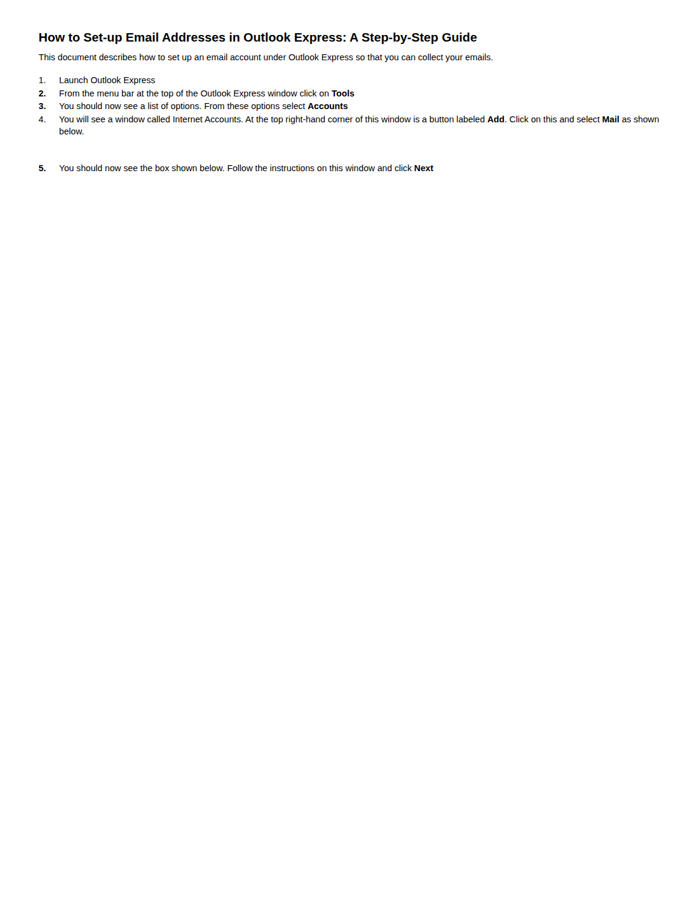How to Set-up Email Addresses in Outlook Express: A Step-by-Step Guide
This document describes how to set up an email account under Outlook Express so that you can collect your emails.
Launch Outlook Express
From the menu bar at the top of the Outlook Express window click on Tools
You should now see a list of options. From these options select Accounts
You will see a window called Internet Accounts. At the top right-hand corner of this window is a button labeled Add. Click on this and select Mail as shown below.
5. You should now see the box shown below. Follow the instructions on this window and click Next